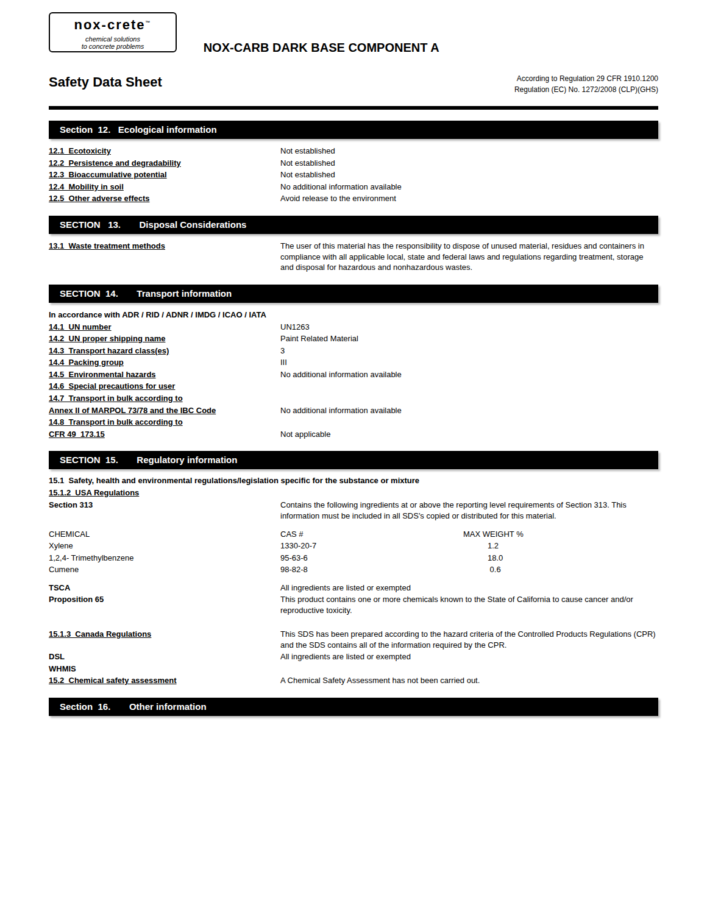nox-crete™
chemical solutions
to concrete problems
NOX-CARB DARK BASE COMPONENT A
Safety Data Sheet
According to Regulation 29 CFR 1910.1200
Regulation (EC) No. 1272/2008 (CLP)(GHS)
Section 12. Ecological information
| 12.1 Ecotoxicity | Not established |
| 12.2 Persistence and degradability | Not established |
| 12.3 Bioaccumulative potential | Not established |
| 12.4 Mobility in soil | No additional information available |
| 12.5 Other adverse effects | Avoid release to the environment |
SECTION 13. Disposal Considerations
| 13.1 Waste treatment methods | The user of this material has the responsibility to dispose of unused material, residues and containers in compliance with all applicable local, state and federal laws and regulations regarding treatment, storage and disposal for hazardous and nonhazardous wastes. |
SECTION 14. Transport information
| In accordance with ADR / RID / ADNR / IMDG / ICAO / IATA |
| 14.1 UN number | UN1263 |
| 14.2 UN proper shipping name | Paint Related Material |
| 14.3 Transport hazard class(es) | 3 |
| 14.4 Packing group | III |
| 14.5 Environmental hazards | No additional information available |
| 14.6 Special precautions for user | |
| 14.7 Transport in bulk according to | |
| Annex II of MARPOL 73/78 and the IBC Code | No additional information available |
| 14.8 Transport in bulk according to | |
| CFR 49 173.15 | Not applicable |
SECTION 15. Regulatory information
15.1 Safety, health and environmental regulations/legislation specific for the substance or mixture
15.1.2 USA Regulations
| Section 313 | Contains the following ingredients at or above the reporting level requirements of Section 313. This information must be included in all SDS's copied or distributed for this material. |
| CHEMICAL | CAS # | MAX WEIGHT % |
| Xylene | 1330-20-7 | 1.2 |
| 1,2,4- Trimethylbenzene | 95-63-6 | 18.0 |
| Cumene | 98-82-8 | 0.6 |
| TSCA | All ingredients are listed or exempted |
| Proposition 65 | This product contains one or more chemicals known to the State of California to cause cancer and/or reproductive toxicity. |
| 15.1.3 Canada Regulations | This SDS has been prepared according to the hazard criteria of the Controlled Products Regulations (CPR) and the SDS contains all of the information required by the CPR. |
| DSL | All ingredients are listed or exempted |
| WHMIS | |
| 15.2 Chemical safety assessment | A Chemical Safety Assessment has not been carried out. |
Section 16. Other information